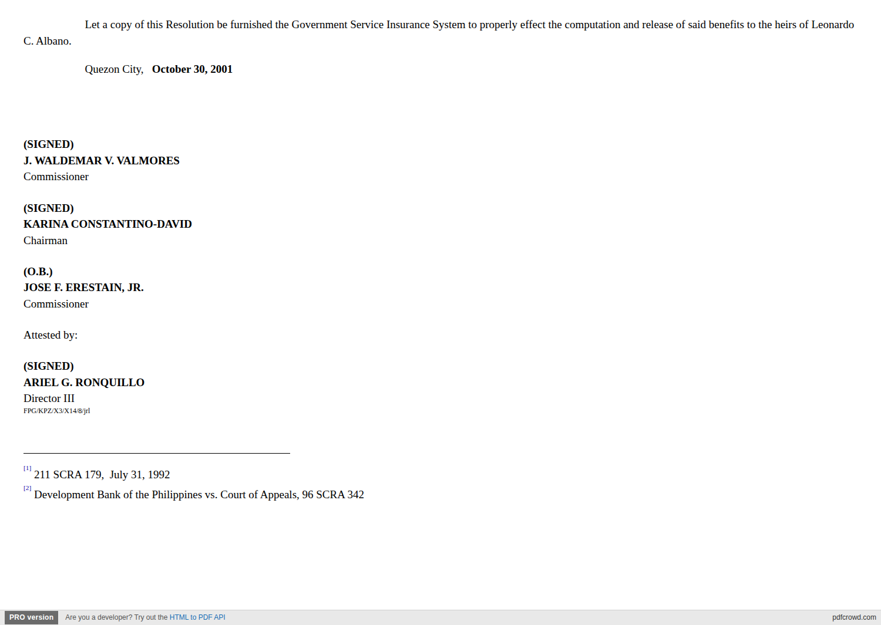Let a copy of this Resolution be furnished the Government Service Insurance System to properly effect the computation and release of said benefits to the heirs of Leonardo C. Albano.
Quezon City, October 30, 2001
(SIGNED)
J. WALDEMAR V. VALMORES
Commissioner
(SIGNED)
KARINA CONSTANTINO-DAVID
Chairman
(O.B.)
JOSE F. ERESTAIN, JR.
Commissioner
Attested by:
(SIGNED)
ARIEL G. RONQUILLO
Director III
FPG/KPZ/X3/X14/8/jrl
[1] 211 SCRA 179, July 31, 1992
[2] Development Bank of the Philippines vs. Court of Appeals, 96 SCRA 342
PRO version Are you a developer? Try out the HTML to PDF API pdfcrowd.com